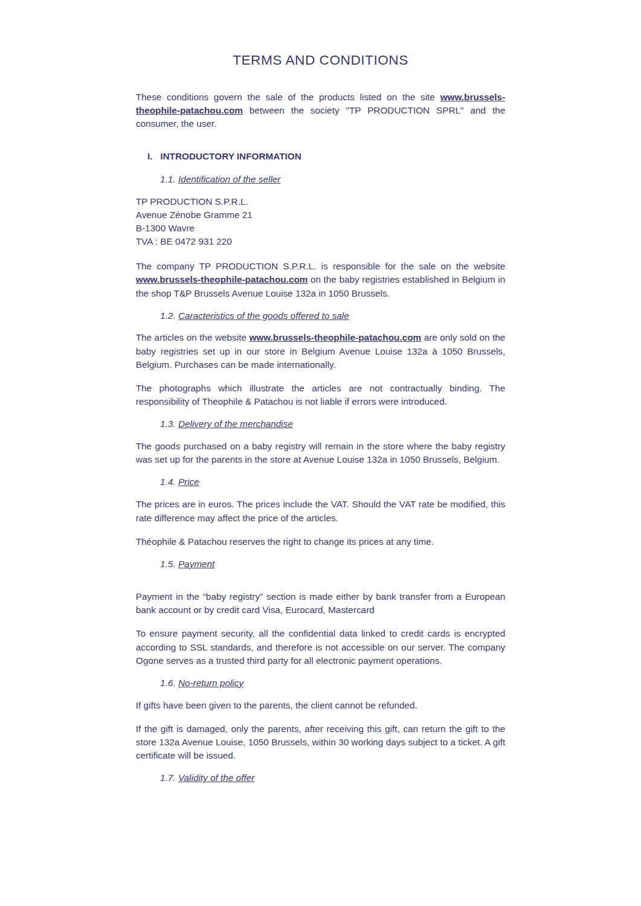TERMS AND CONDITIONS
These conditions govern the sale of the products listed on the site www.brussels-theophile-patachou.com between the society "TP PRODUCTION SPRL" and the consumer, the user.
I. INTRODUCTORY INFORMATION
1.1. Identification of the seller
TP PRODUCTION S.P.R.L.
Avenue Zénobe Gramme 21
B-1300 Wavre
TVA : BE 0472 931 220
The company TP PRODUCTION S.P.R.L. is responsible for the sale on the website www.brussels-theophile-patachou.com on the baby registries established in Belgium in the shop T&P Brussels Avenue Louise 132a in 1050 Brussels.
1.2. Caracteristics of the goods offered to sale
The articles on the website www.brussels-theophile-patachou.com are only sold on the baby registries set up in our store in Belgium Avenue Louise 132a à 1050 Brussels, Belgium. Purchases can be made internationally.
The photographs which illustrate the articles are not contractually binding. The responsibility of Theophile & Patachou is not liable if errors were introduced.
1.3. Delivery of the merchandise
The goods purchased on a baby registry will remain in the store where the baby registry was set up for the parents in the store at Avenue Louise 132a in 1050 Brussels, Belgium.
1.4. Price
The prices are in euros. The prices include the VAT. Should the VAT rate be modified, this rate difference may affect the price of the articles.
Théophile & Patachou reserves the right to change its prices at any time.
1.5. Payment
Payment in the “baby registry” section is made either by bank transfer from a European bank account or by credit card Visa, Eurocard, Mastercard
To ensure payment security, all the confidential data linked to credit cards is encrypted according to SSL standards, and therefore is not accessible on our server. The company Ogone serves as a trusted third party for all electronic payment operations.
1.6. No-return policy
If gifts have been given to the parents, the client cannot be refunded.
If the gift is damaged, only the parents, after receiving this gift, can return the gift to the store 132a Avenue Louise, 1050 Brussels, within 30 working days subject to a ticket. A gift certificate will be issued.
1.7. Validity of the offer